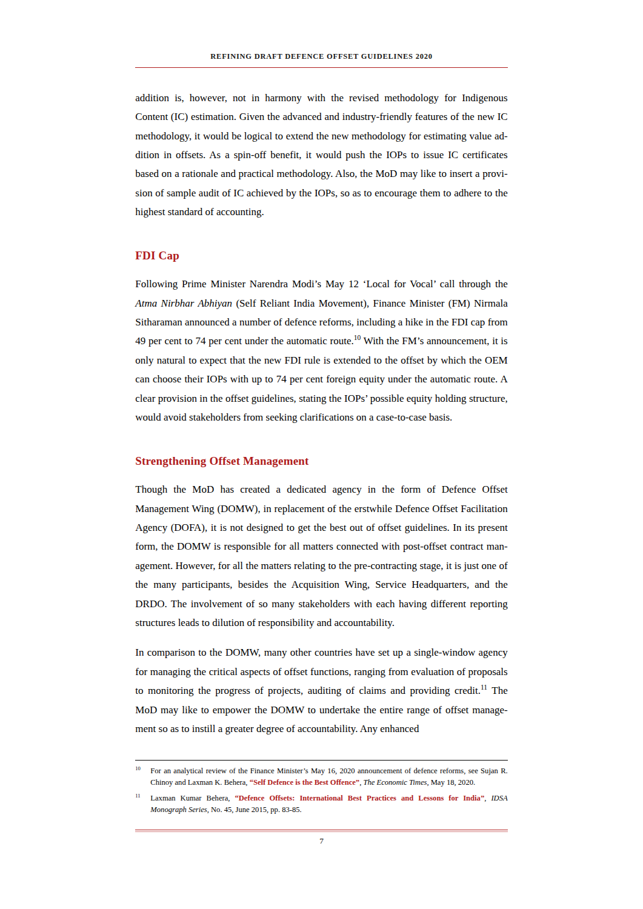Refining Draft Defence Offset Guidelines 2020
addition is, however, not in harmony with the revised methodology for Indigenous Content (IC) estimation. Given the advanced and industry-friendly features of the new IC methodology, it would be logical to extend the new methodology for estimating value addition in offsets. As a spin-off benefit, it would push the IOPs to issue IC certificates based on a rationale and practical methodology. Also, the MoD may like to insert a provision of sample audit of IC achieved by the IOPs, so as to encourage them to adhere to the highest standard of accounting.
FDI Cap
Following Prime Minister Narendra Modi’s May 12 ‘Local for Vocal’ call through the Atma Nirbhar Abhiyan (Self Reliant India Movement), Finance Minister (FM) Nirmala Sitharaman announced a number of defence reforms, including a hike in the FDI cap from 49 per cent to 74 per cent under the automatic route.10 With the FM’s announcement, it is only natural to expect that the new FDI rule is extended to the offset by which the OEM can choose their IOPs with up to 74 per cent foreign equity under the automatic route. A clear provision in the offset guidelines, stating the IOPs’ possible equity holding structure, would avoid stakeholders from seeking clarifications on a case-to-case basis.
Strengthening Offset Management
Though the MoD has created a dedicated agency in the form of Defence Offset Management Wing (DOMW), in replacement of the erstwhile Defence Offset Facilitation Agency (DOFA), it is not designed to get the best out of offset guidelines. In its present form, the DOMW is responsible for all matters connected with post-offset contract management. However, for all the matters relating to the pre-contracting stage, it is just one of the many participants, besides the Acquisition Wing, Service Headquarters, and the DRDO. The involvement of so many stakeholders with each having different reporting structures leads to dilution of responsibility and accountability.
In comparison to the DOMW, many other countries have set up a single-window agency for managing the critical aspects of offset functions, ranging from evaluation of proposals to monitoring the progress of projects, auditing of claims and providing credit.11 The MoD may like to empower the DOMW to undertake the entire range of offset management so as to instill a greater degree of accountability. Any enhanced
10
For an analytical review of the Finance Minister’s May 16, 2020 announcement of defence reforms, see Sujan R. Chinoy and Laxman K. Behera, “Self Defence is the Best Offence”, The Economic Times, May 18, 2020.
11
Laxman Kumar Behera, “Defence Offsets: International Best Practices and Lessons for India”, IDSA Monograph Series, No. 45, June 2015, pp. 83-85.
7